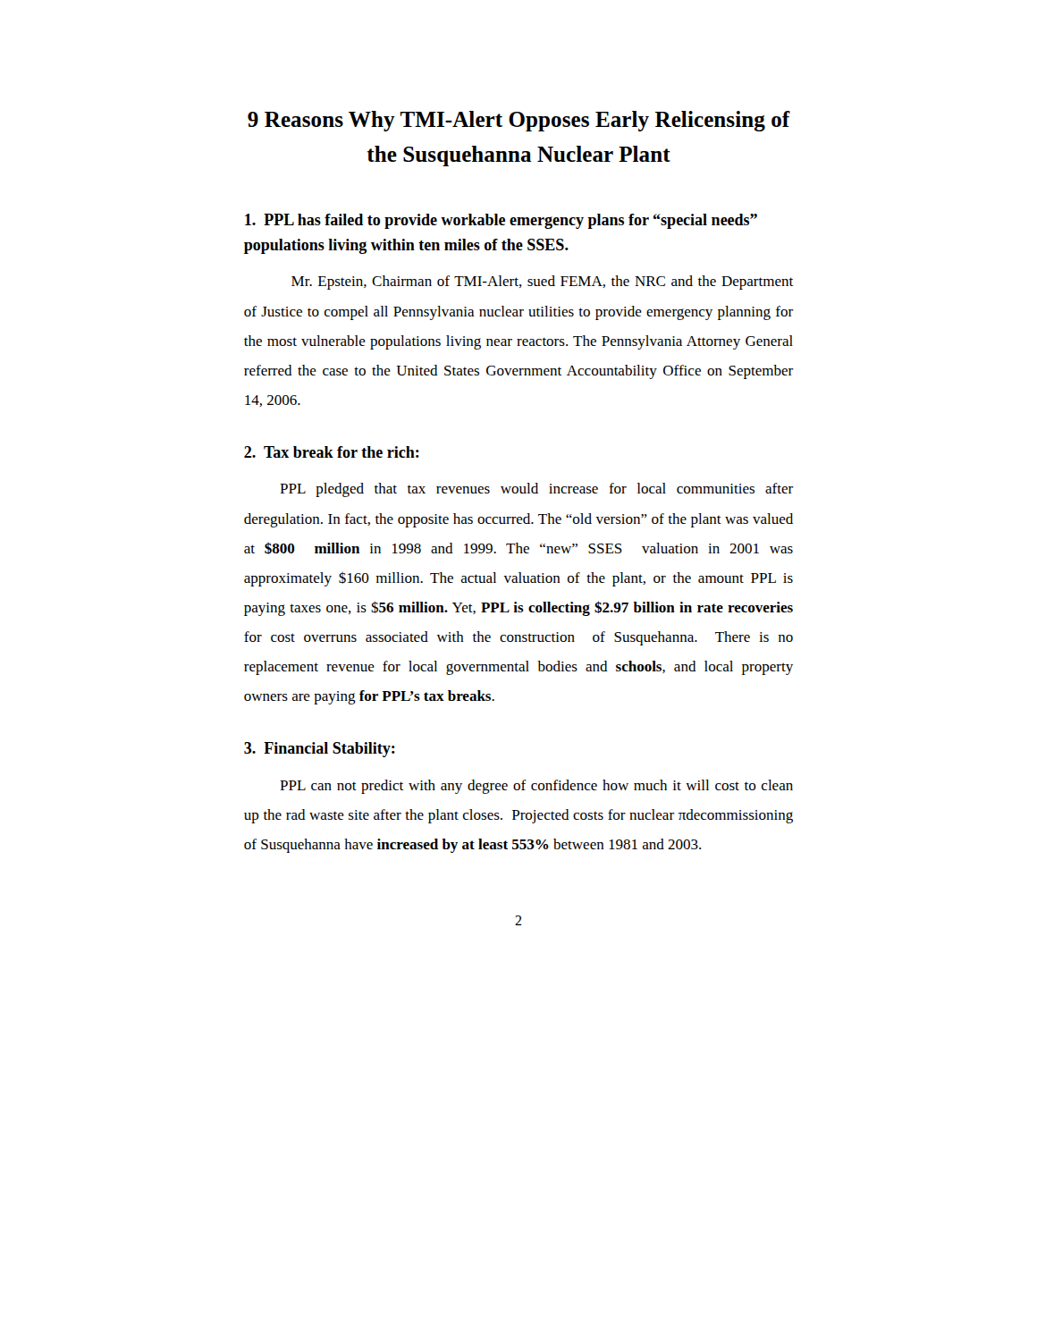9 Reasons Why TMI-Alert Opposes Early Relicensing of the Susquehanna Nuclear Plant
1. PPL has failed to provide workable emergency plans for “special needs” populations living within ten miles of the SSES.
Mr. Epstein, Chairman of TMI-Alert, sued FEMA, the NRC and the Department of Justice to compel all Pennsylvania nuclear utilities to provide emergency planning for the most vulnerable populations living near reactors. The Pennsylvania Attorney General referred the case to the United States Government Accountability Office on September 14, 2006.
2. Tax break for the rich:
PPL pledged that tax revenues would increase for local communities after deregulation. In fact, the opposite has occurred. The “old version” of the plant was valued at $800 million in 1998 and 1999. The “new” SSES valuation in 2001 was approximately $160 million. The actual valuation of the plant, or the amount PPL is paying taxes one, is $56 million. Yet, PPL is collecting $2.97 billion in rate recoveries for cost overruns associated with the construction of Susquehanna. There is no replacement revenue for local governmental bodies and schools, and local property owners are paying for PPL’s tax breaks.
3. Financial Stability:
PPL can not predict with any degree of confidence how much it will cost to clean up the rad waste site after the plant closes. Projected costs for nuclear πdecommissioning of Susquehanna have increased by at least 553% between 1981 and 2003.
2